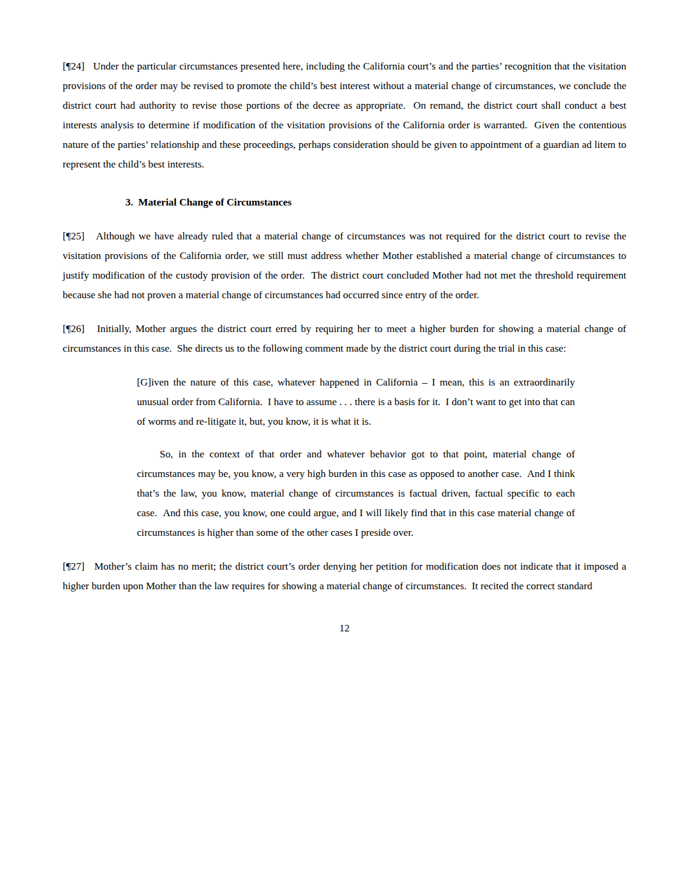[¶24] Under the particular circumstances presented here, including the California court’s and the parties’ recognition that the visitation provisions of the order may be revised to promote the child’s best interest without a material change of circumstances, we conclude the district court had authority to revise those portions of the decree as appropriate. On remand, the district court shall conduct a best interests analysis to determine if modification of the visitation provisions of the California order is warranted. Given the contentious nature of the parties’ relationship and these proceedings, perhaps consideration should be given to appointment of a guardian ad litem to represent the child’s best interests.
3. Material Change of Circumstances
[¶25] Although we have already ruled that a material change of circumstances was not required for the district court to revise the visitation provisions of the California order, we still must address whether Mother established a material change of circumstances to justify modification of the custody provision of the order. The district court concluded Mother had not met the threshold requirement because she had not proven a material change of circumstances had occurred since entry of the order.
[¶26] Initially, Mother argues the district court erred by requiring her to meet a higher burden for showing a material change of circumstances in this case. She directs us to the following comment made by the district court during the trial in this case:
[G]iven the nature of this case, whatever happened in California – I mean, this is an extraordinarily unusual order from California. I have to assume . . . there is a basis for it. I don’t want to get into that can of worms and re-litigate it, but, you know, it is what it is.
So, in the context of that order and whatever behavior got to that point, material change of circumstances may be, you know, a very high burden in this case as opposed to another case. And I think that’s the law, you know, material change of circumstances is factual driven, factual specific to each case. And this case, you know, one could argue, and I will likely find that in this case material change of circumstances is higher than some of the other cases I preside over.
[¶27] Mother’s claim has no merit; the district court’s order denying her petition for modification does not indicate that it imposed a higher burden upon Mother than the law requires for showing a material change of circumstances. It recited the correct standard
12